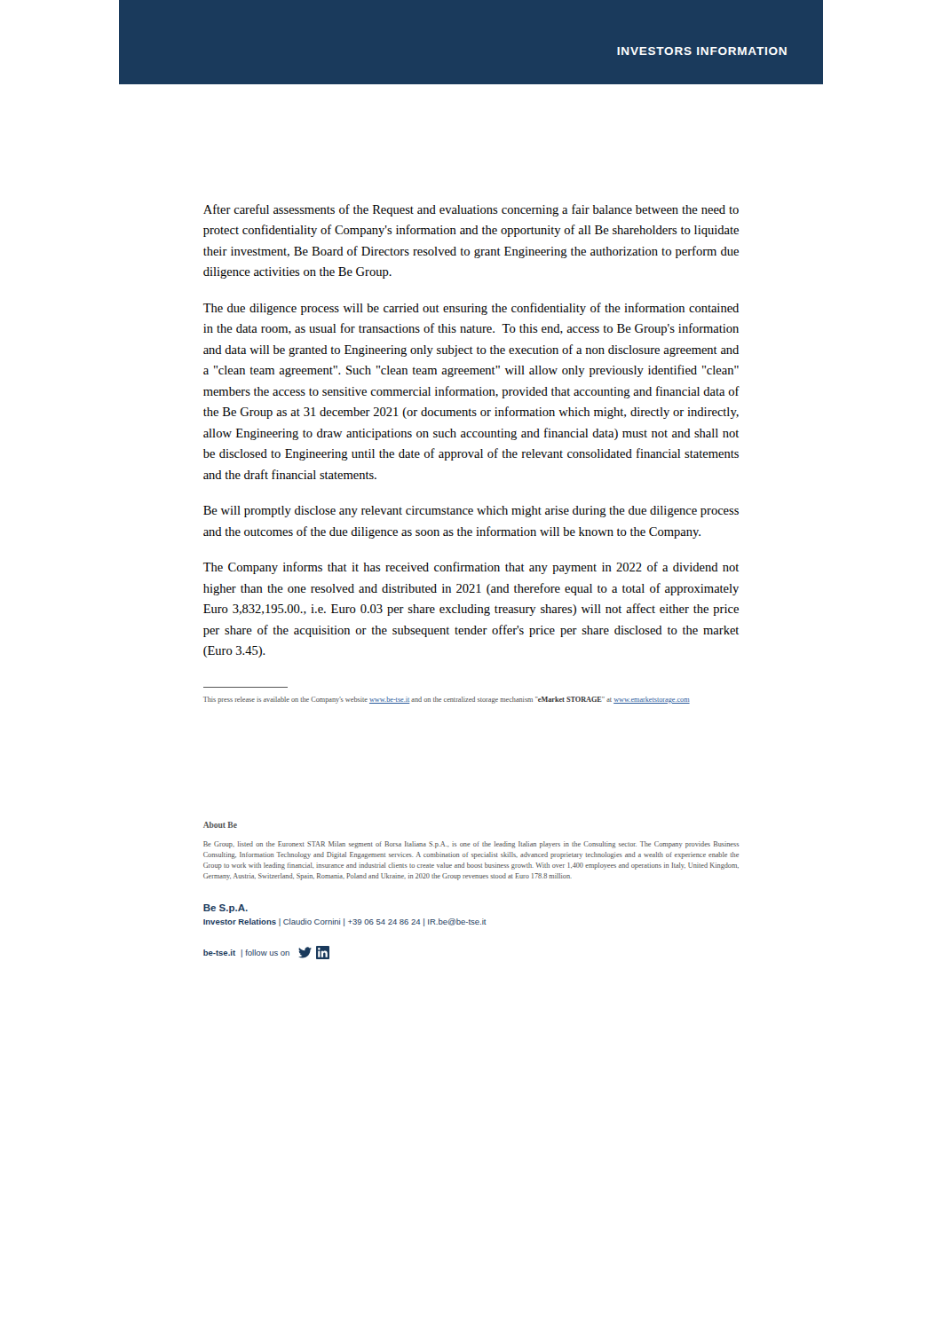INVESTORS INFORMATION
After careful assessments of the Request and evaluations concerning a fair balance between the need to protect confidentiality of Company's information and the opportunity of all Be shareholders to liquidate their investment, Be Board of Directors resolved to grant Engineering the authorization to perform due diligence activities on the Be Group.
The due diligence process will be carried out ensuring the confidentiality of the information contained in the data room, as usual for transactions of this nature. To this end, access to Be Group's information and data will be granted to Engineering only subject to the execution of a non disclosure agreement and a "clean team agreement". Such "clean team agreement" will allow only previously identified "clean" members the access to sensitive commercial information, provided that accounting and financial data of the Be Group as at 31 december 2021 (or documents or information which might, directly or indirectly, allow Engineering to draw anticipations on such accounting and financial data) must not and shall not be disclosed to Engineering until the date of approval of the relevant consolidated financial statements and the draft financial statements.
Be will promptly disclose any relevant circumstance which might arise during the due diligence process and the outcomes of the due diligence as soon as the information will be known to the Company.
The Company informs that it has received confirmation that any payment in 2022 of a dividend not higher than the one resolved and distributed in 2021 (and therefore equal to a total of approximately Euro 3,832,195.00., i.e. Euro 0.03 per share excluding treasury shares) will not affect either the price per share of the acquisition or the subsequent tender offer's price per share disclosed to the market (Euro 3.45).
This press release is available on the Company's website www.be-tse.it and on the centralized storage mechanism "eMarket STORAGE" at www.emarketstorage.com
About Be
Be Group, listed on the Euronext STAR Milan segment of Borsa Italiana S.p.A., is one of the leading Italian players in the Consulting sector. The Company provides Business Consulting, Information Technology and Digital Engagement services. A combination of specialist skills, advanced proprietary technologies and a wealth of experience enable the Group to work with leading financial, insurance and industrial clients to create value and boost business growth. With over 1,400 employees and operations in Italy, United Kingdom, Germany, Austria, Switzerland, Spain, Romania, Poland and Ukraine, in 2020 the Group revenues stood at Euro 178.8 million.
Be S.p.A.
Investor Relations | Claudio Cornini | +39 06 54 24 86 24 | IR.be@be-tse.it
be-tse.it | follow us on